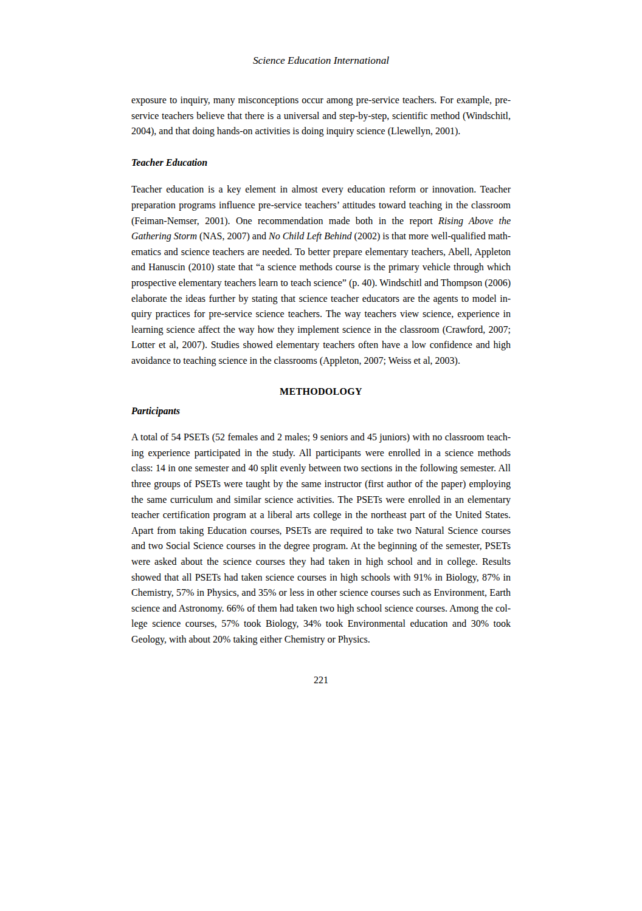Science Education International
exposure to inquiry, many misconceptions occur among pre-service teachers. For example, pre-service teachers believe that there is a universal and step-by-step, scientific method (Windschitl, 2004), and that doing hands-on activities is doing inquiry science (Llewellyn, 2001).
Teacher Education
Teacher education is a key element in almost every education reform or innovation. Teacher preparation programs influence pre-service teachers’ attitudes toward teaching in the classroom (Feiman-Nemser, 2001). One recommendation made both in the report Rising Above the Gathering Storm (NAS, 2007) and No Child Left Behind (2002) is that more well-qualified mathematics and science teachers are needed. To better prepare elementary teachers, Abell, Appleton and Hanuscin (2010) state that “a science methods course is the primary vehicle through which prospective elementary teachers learn to teach science” (p. 40). Windschitl and Thompson (2006) elaborate the ideas further by stating that science teacher educators are the agents to model inquiry practices for pre-service science teachers. The way teachers view science, experience in learning science affect the way how they implement science in the classroom (Crawford, 2007; Lotter et al, 2007). Studies showed elementary teachers often have a low confidence and high avoidance to teaching science in the classrooms (Appleton, 2007; Weiss et al, 2003).
Methodology
Participants
A total of 54 PSETs (52 females and 2 males; 9 seniors and 45 juniors) with no classroom teaching experience participated in the study. All participants were enrolled in a science methods class: 14 in one semester and 40 split evenly between two sections in the following semester. All three groups of PSETs were taught by the same instructor (first author of the paper) employing the same curriculum and similar science activities. The PSETs were enrolled in an elementary teacher certification program at a liberal arts college in the northeast part of the United States. Apart from taking Education courses, PSETs are required to take two Natural Science courses and two Social Science courses in the degree program. At the beginning of the semester, PSETs were asked about the science courses they had taken in high school and in college. Results showed that all PSETs had taken science courses in high schools with 91% in Biology, 87% in Chemistry, 57% in Physics, and 35% or less in other science courses such as Environment, Earth science and Astronomy. 66% of them had taken two high school science courses. Among the college science courses, 57% took Biology, 34% took Environmental education and 30% took Geology, with about 20% taking either Chemistry or Physics.
221